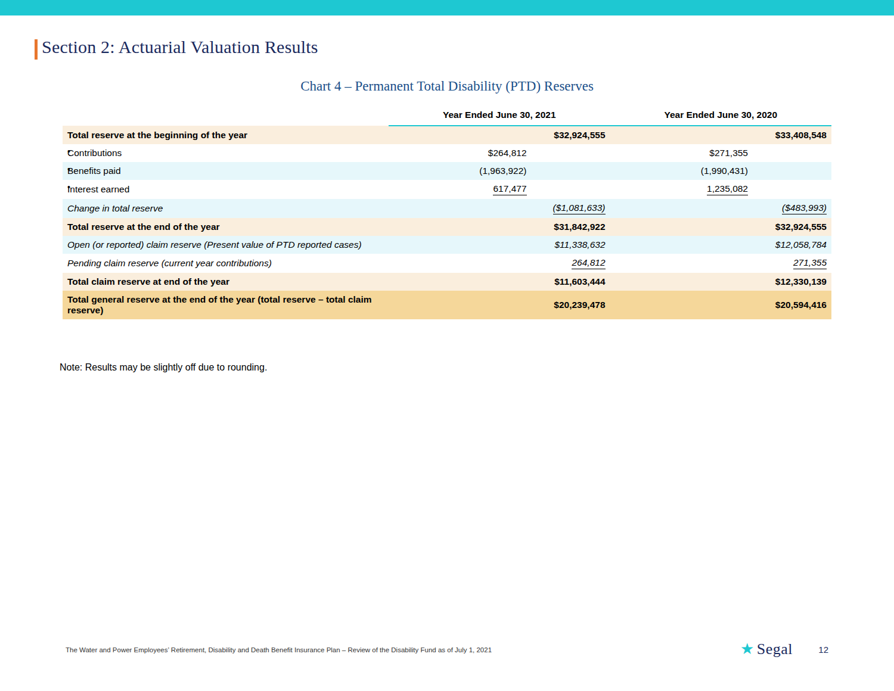Section 2: Actuarial Valuation Results
Chart 4 – Permanent Total Disability (PTD) Reserves
| | Year Ended June 30, 2021 | Year Ended June 30, 2020 |
| --- | --- | --- |
| Total reserve at the beginning of the year | $32,924,555 | $33,408,548 |
| Contributions | $264,812 | $271,355 |
| Benefits paid | (1,963,922) | (1,990,431) |
| Interest earned | 617,477 | 1,235,082 |
| Change in total reserve | ($1,081,633) | ($483,993) |
| Total reserve at the end of the year | $31,842,922 | $32,924,555 |
| Open (or reported) claim reserve (Present value of PTD reported cases) | $11,338,632 | $12,058,784 |
| Pending claim reserve (current year contributions) | 264,812 | 271,355 |
| Total claim reserve at end of the year | $11,603,444 | $12,330,139 |
| Total general reserve at the end of the year (total reserve – total claim reserve) | $20,239,478 | $20,594,416 |
Note: Results may be slightly off due to rounding.
The Water and Power Employees’ Retirement, Disability and Death Benefit Insurance Plan – Review of the Disability Fund as of July 1, 2021
★Segal
12